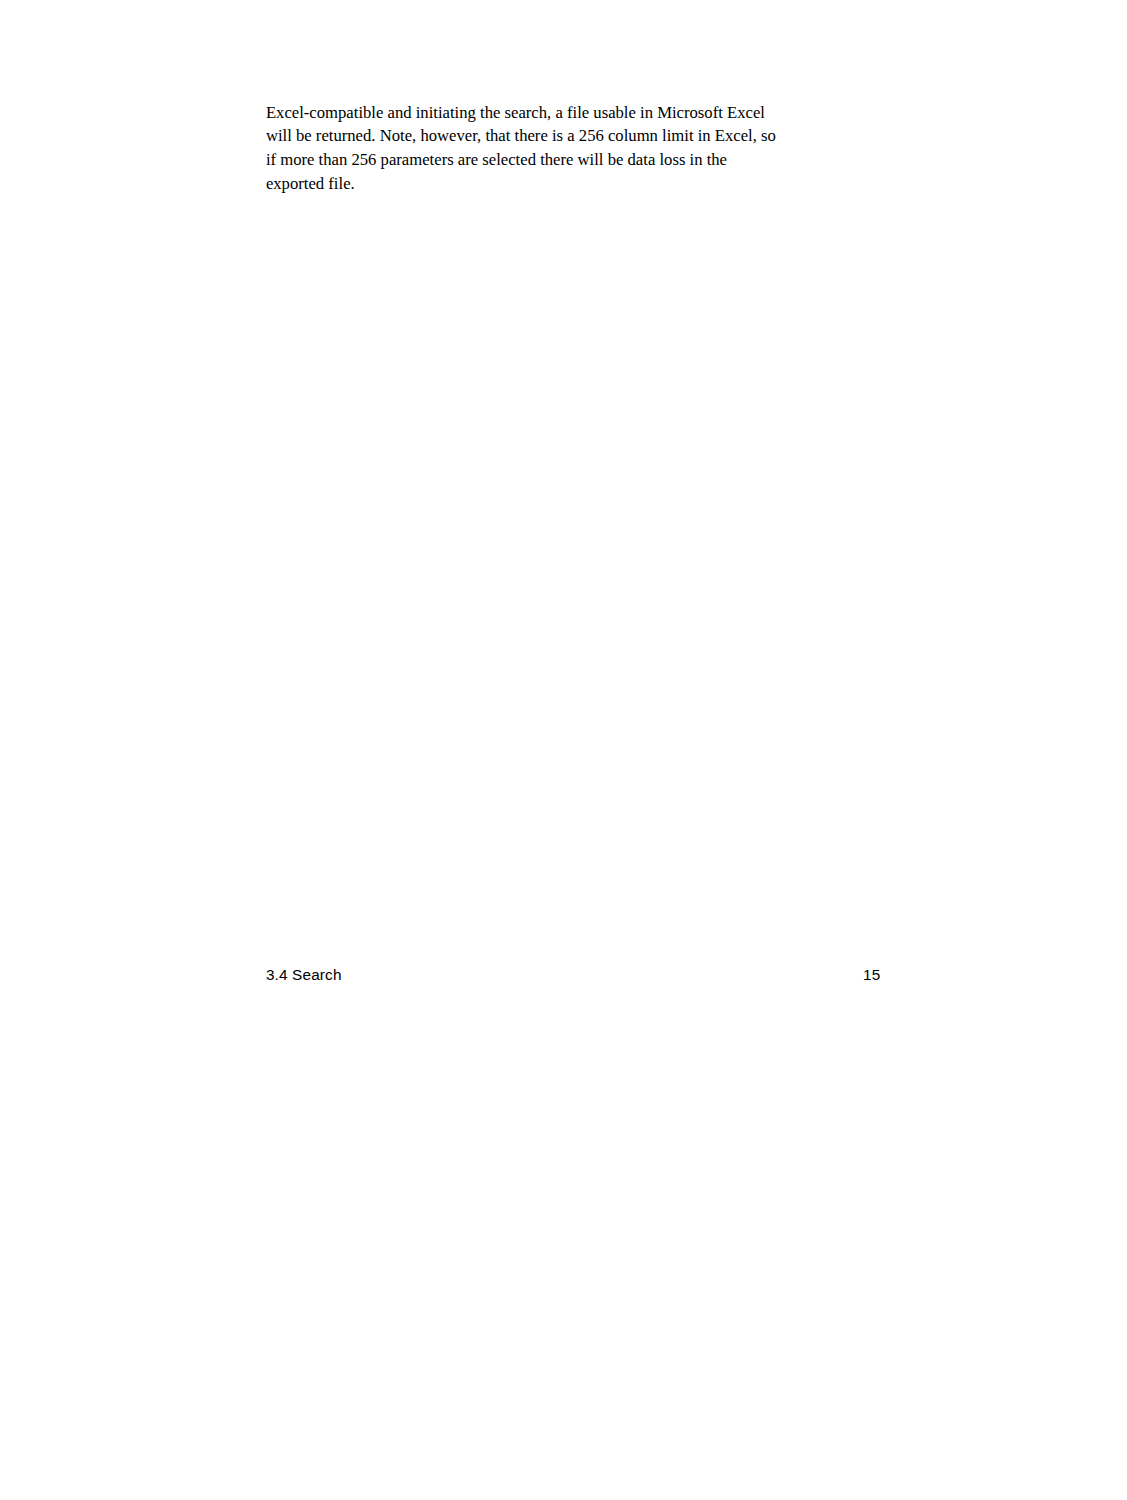Excel-compatible and initiating the search, a file usable in Microsoft Excel will be returned. Note, however, that there is a 256 column limit in Excel, so if more than 256 parameters are selected there will be data loss in the exported file.
3.4 Search 15